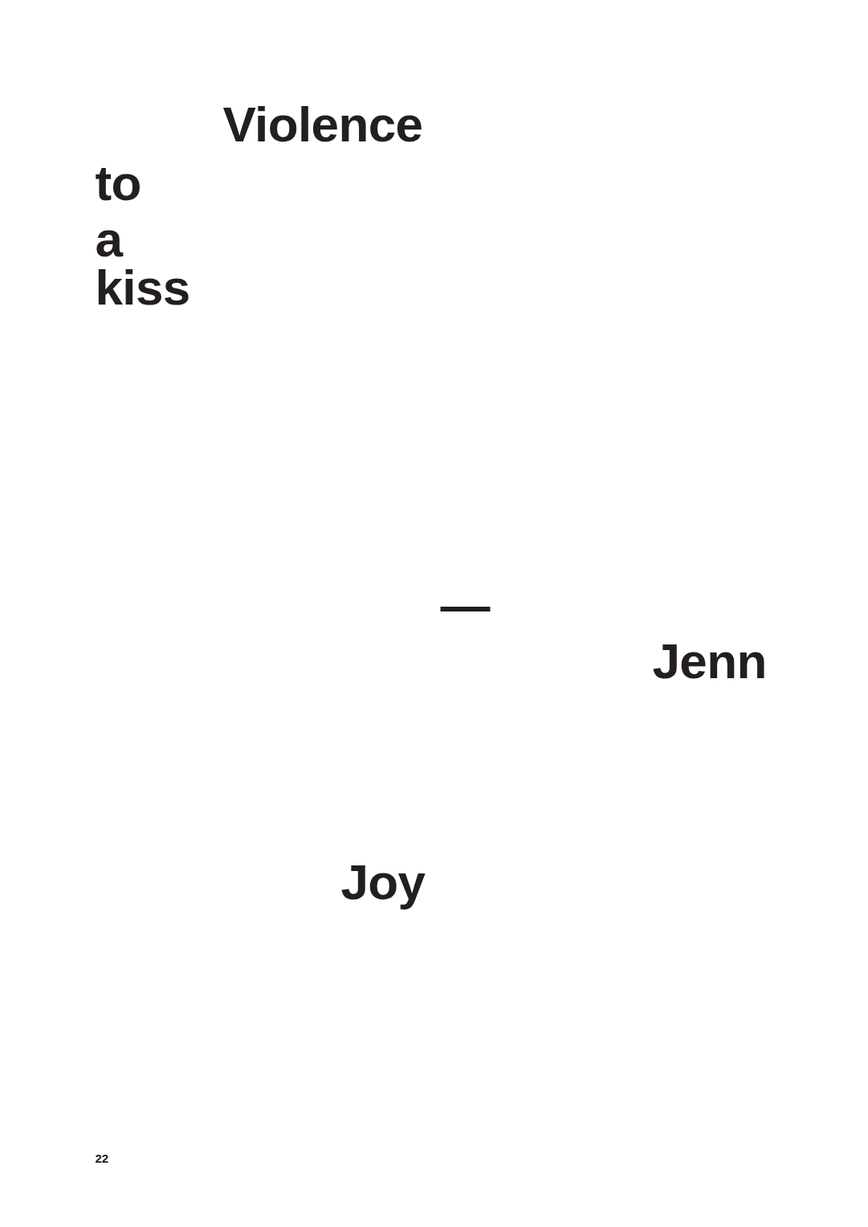Violence
to
a
kiss
—
Jenn
Joy
22